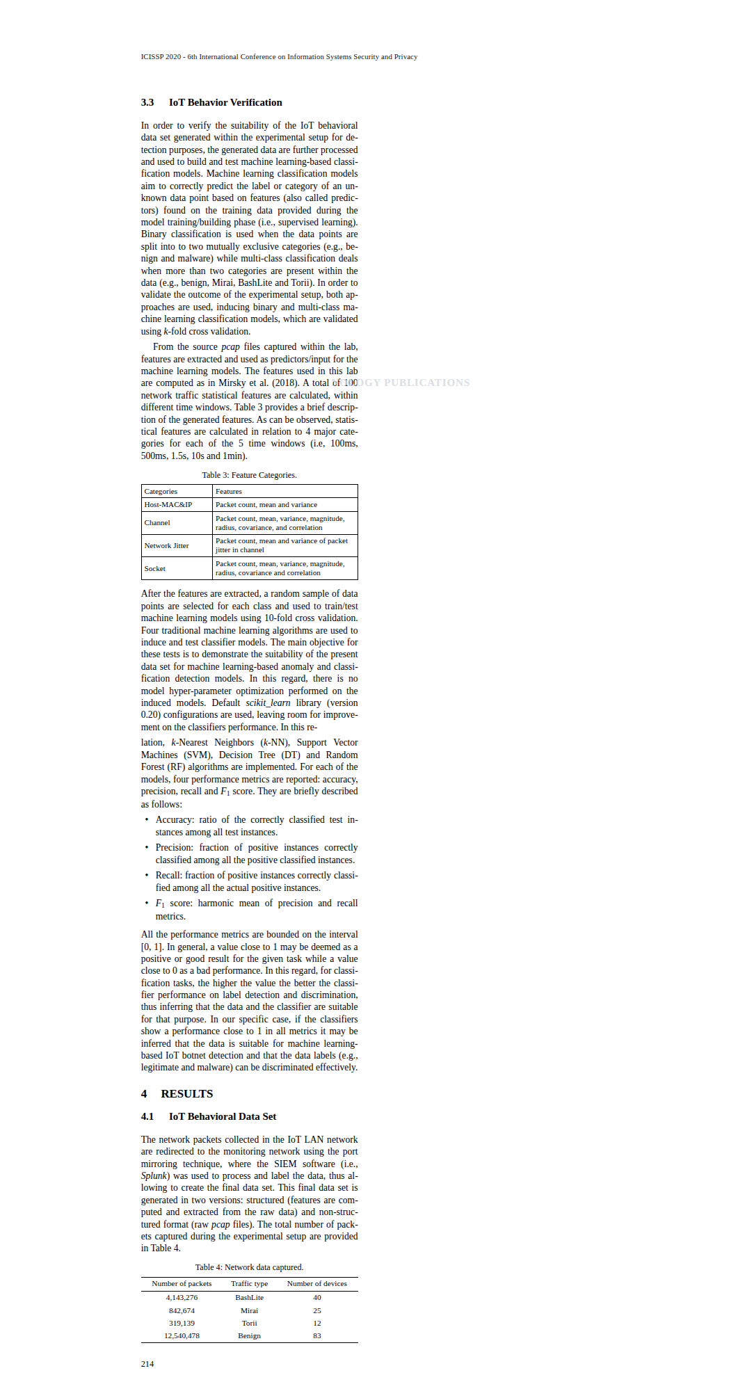ICISSP 2020 - 6th International Conference on Information Systems Security and Privacy
NOLOGY PUBLICATIONS
3.3 IoT Behavior Verification
In order to verify the suitability of the IoT behavioral data set generated within the experimental setup for detection purposes, the generated data are further processed and used to build and test machine learning-based classification models. Machine learning classification models aim to correctly predict the label or category of an unknown data point based on features (also called predictors) found on the training data provided during the model training/building phase (i.e., supervised learning). Binary classification is used when the data points are split into to two mutually exclusive categories (e.g., benign and malware) while multi-class classification deals when more than two categories are present within the data (e.g., benign, Mirai, BashLite and Torii). In order to validate the outcome of the experimental setup, both approaches are used, inducing binary and multi-class machine learning classification models, which are validated using k-fold cross validation.
From the source pcap files captured within the lab, features are extracted and used as predictors/input for the machine learning models. The features used in this lab are computed as in Mirsky et al. (2018). A total of 100 network traffic statistical features are calculated, within different time windows. Table 3 provides a brief description of the generated features. As can be observed, statistical features are calculated in relation to 4 major categories for each of the 5 time windows (i.e, 100ms, 500ms, 1.5s, 10s and 1min).
Table 3: Feature Categories.
| Categories | Features |
| Host-MAC&IP | Packet count, mean and variance |
| Channel | Packet count, mean, variance, magnitude, radius, covariance, and correlation |
| Network Jitter | Packet count, mean and variance of packet jitter in channel |
| Socket | Packet count, mean, variance, magnitude, radius, covariance and correlation |
After the features are extracted, a random sample of data points are selected for each class and used to train/test machine learning models using 10-fold cross validation. Four traditional machine learning algorithms are used to induce and test classifier models. The main objective for these tests is to demonstrate the suitability of the present data set for machine learning-based anomaly and classification detection models. In this regard, there is no model hyper-parameter optimization performed on the induced models. Default scikit_learn library (version 0.20) configurations are used, leaving room for improvement on the classifiers performance. In this re-
lation, k-Nearest Neighbors (k-NN), Support Vector Machines (SVM), Decision Tree (DT) and Random Forest (RF) algorithms are implemented. For each of the models, four performance metrics are reported: accuracy, precision, recall and F1 score. They are briefly described as follows:
Accuracy: ratio of the correctly classified test instances among all test instances.
Precision: fraction of positive instances correctly classified among all the positive classified instances.
Recall: fraction of positive instances correctly classified among all the actual positive instances.
F1 score: harmonic mean of precision and recall metrics.
All the performance metrics are bounded on the interval [0, 1]. In general, a value close to 1 may be deemed as a positive or good result for the given task while a value close to 0 as a bad performance. In this regard, for classification tasks, the higher the value the better the classifier performance on label detection and discrimination, thus inferring that the data and the classifier are suitable for that purpose. In our specific case, if the classifiers show a performance close to 1 in all metrics it may be inferred that the data is suitable for machine learning-based IoT botnet detection and that the data labels (e.g., legitimate and malware) can be discriminated effectively.
4 RESULTS
4.1 IoT Behavioral Data Set
The network packets collected in the IoT LAN network are redirected to the monitoring network using the port mirroring technique, where the SIEM software (i.e., Splunk) was used to process and label the data, thus allowing to create the final data set. This final data set is generated in two versions: structured (features are computed and extracted from the raw data) and non-structured format (raw pcap files). The total number of packets captured during the experimental setup are provided in Table 4.
Table 4: Network data captured.
| Number of packets | Traffic type | Number of devices |
| --- | --- | --- |
| 4,143,276 | BashLite | 40 |
| 842,674 | Mirai | 25 |
| 319,139 | Torii | 12 |
| 12,540,478 | Benign | 83 |
214